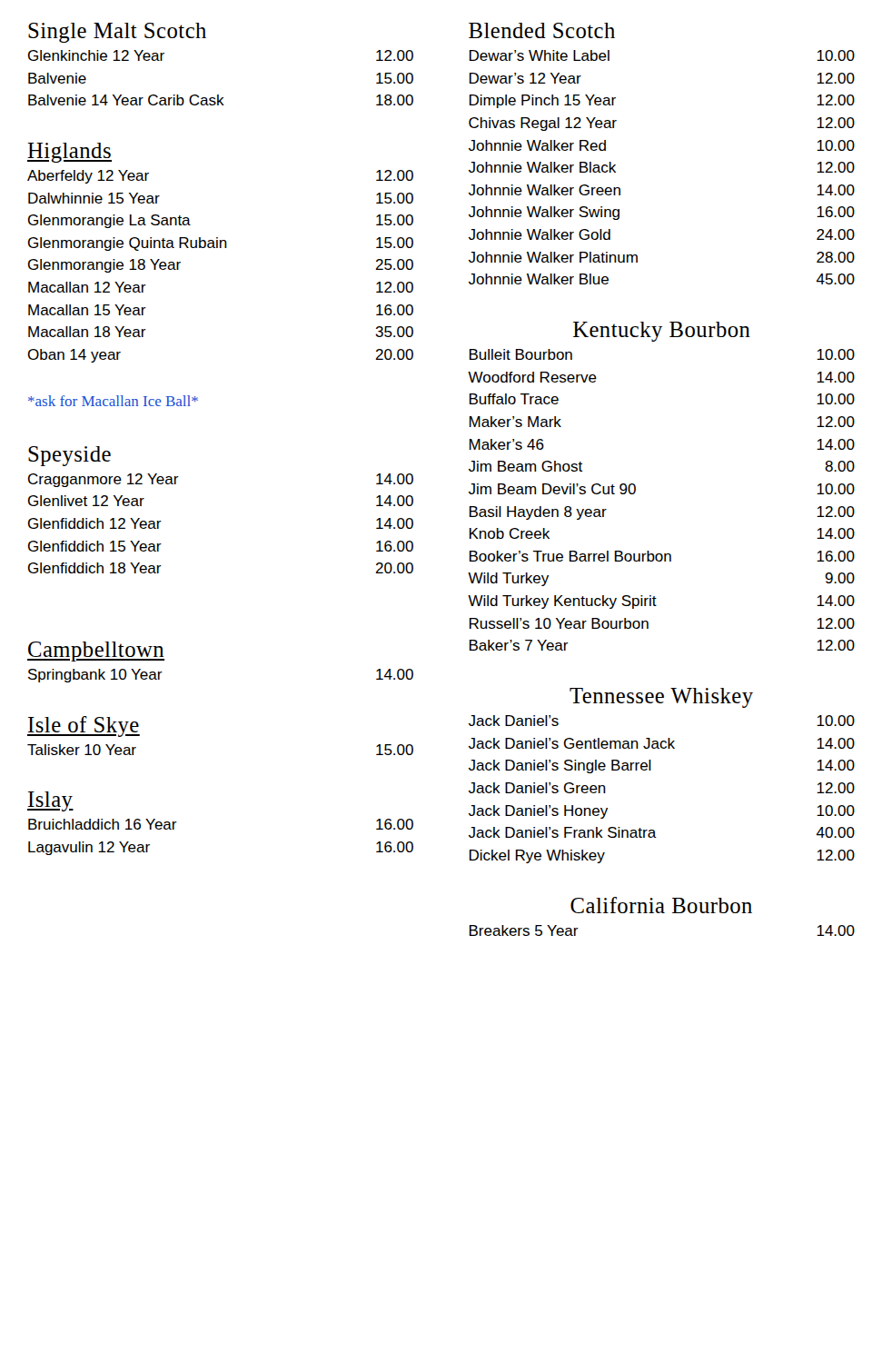Single Malt Scotch
Glenkinchie 12 Year 12.00
Balvenie 15.00
Balvenie 14 Year Carib Cask 18.00
Higlands
Aberfeldy 12 Year 12.00
Dalwhinnie 15 Year 15.00
Glenmorangie La Santa 15.00
Glenmorangie Quinta Rubain 15.00
Glenmorangie 18 Year 25.00
Macallan 12 Year 12.00
Macallan 15 Year 16.00
Macallan 18 Year 35.00
Oban 14 year 20.00
*ask for Macallan Ice Ball*
Speyside
Cragganmore 12 Year 14.00
Glenlivet 12 Year 14.00
Glenfiddich 12 Year 14.00
Glenfiddich 15 Year 16.00
Glenfiddich 18 Year 20.00
Campbelltown
Springbank 10 Year 14.00
Isle of Skye
Talisker 10 Year 15.00
Islay
Bruichladdich 16 Year 16.00
Lagavulin 12 Year 16.00
Blended Scotch
Dewar’s White Label 10.00
Dewar’s 12 Year 12.00
Dimple Pinch 15 Year 12.00
Chivas Regal 12 Year 12.00
Johnnie Walker Red 10.00
Johnnie Walker Black 12.00
Johnnie Walker Green 14.00
Johnnie Walker Swing 16.00
Johnnie Walker Gold 24.00
Johnnie Walker Platinum 28.00
Johnnie Walker Blue 45.00
Kentucky Bourbon
Bulleit Bourbon 10.00
Woodford Reserve 14.00
Buffalo Trace 10.00
Maker’s Mark 12.00
Maker’s 4614.00
Jim Beam Ghost 8.00
Jim Beam Devil’s Cut 9010.00
Basil Hayden 8 year 12.00
Knob Creek 14.00
Booker’s True Barrel Bourbon 16.00
Wild Turkey 9.00
Wild Turkey Kentucky Spirit 14.00
Russell’s 10 Year Bourbon 12.00
Baker’s 7 Year 12.00
Tennessee Whiskey
Jack Daniel’s 10.00
Jack Daniel’s Gentleman Jack 14.00
Jack Daniel’s Single Barrel 14.00
Jack Daniel’s Green 12.00
Jack Daniel’s Honey 10.00
Jack Daniel’s Frank Sinatra 40.00
Dickel Rye Whiskey 12.00
California Bourbon
Breakers 5 Year 14.00